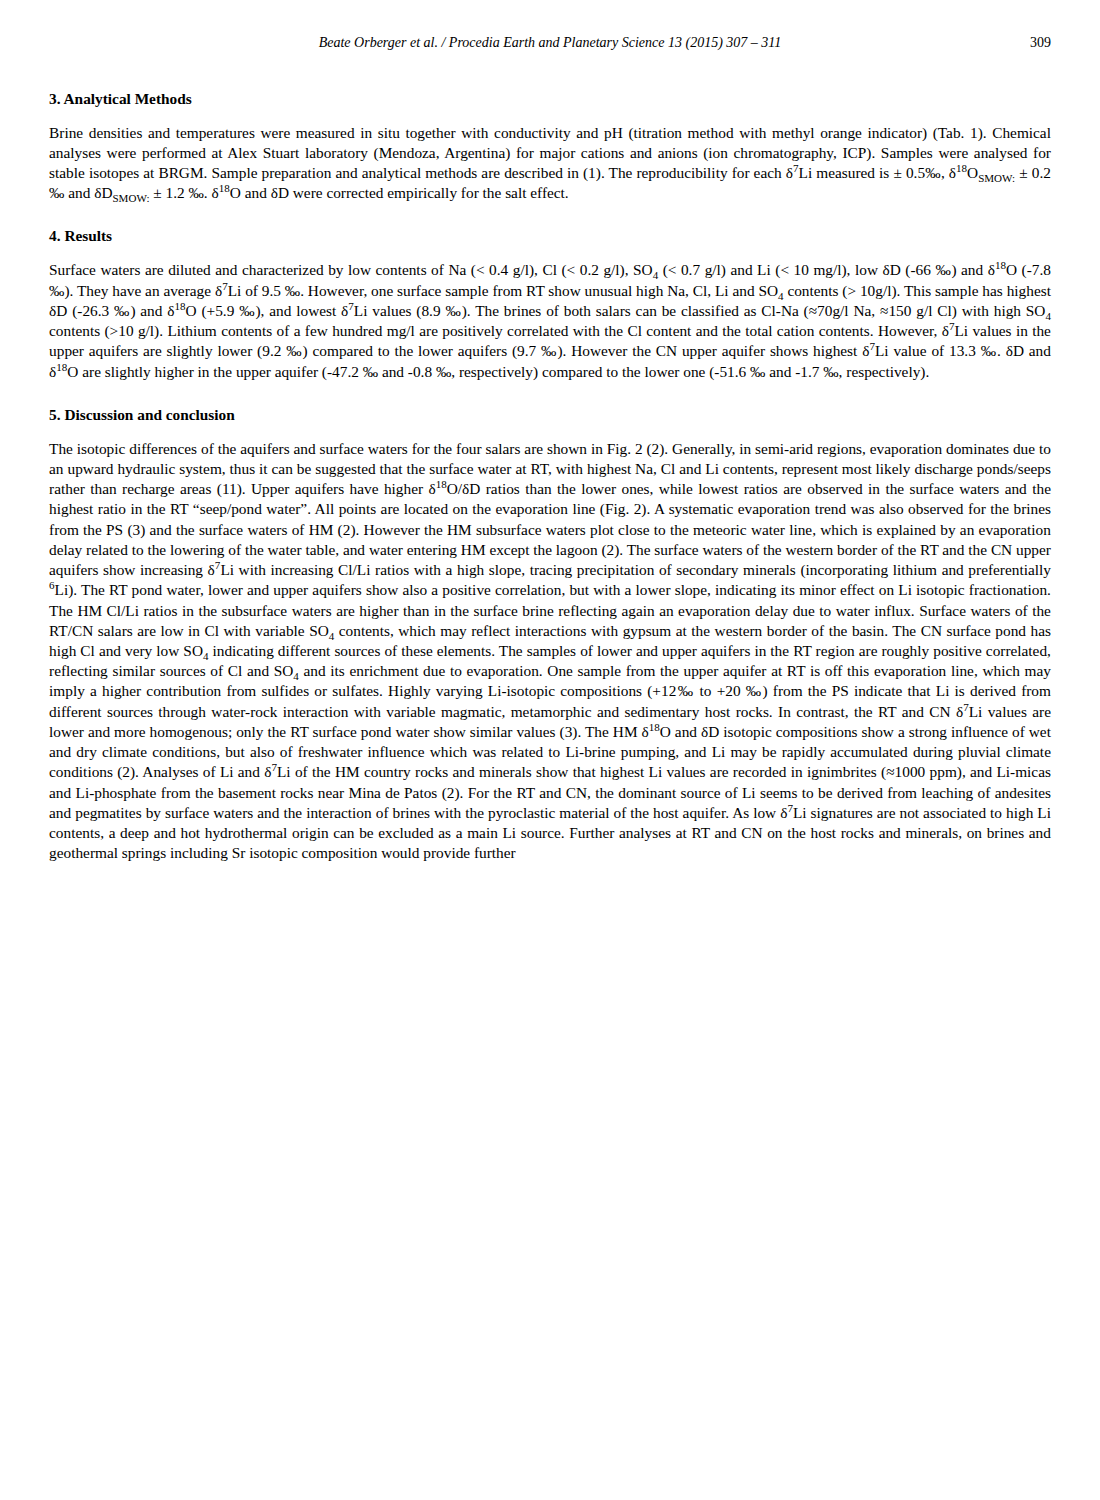Beate Orberger et al. / Procedia Earth and Planetary Science 13 (2015) 307 – 311 309
3. Analytical Methods
Brine densities and temperatures were measured in situ together with conductivity and pH (titration method with methyl orange indicator) (Tab. 1). Chemical analyses were performed at Alex Stuart laboratory (Mendoza, Argentina) for major cations and anions (ion chromatography, ICP). Samples were analysed for stable isotopes at BRGM. Sample preparation and analytical methods are described in (1). The reproducibility for each δ7Li measured is ± 0.5‰, δ18OSMOW: ± 0.2 ‰ and δDSMOW: ± 1.2 ‰. δ18O and δD were corrected empirically for the salt effect.
4. Results
Surface waters are diluted and characterized by low contents of Na (< 0.4 g/l), Cl (< 0.2 g/l), SO4 (< 0.7 g/l) and Li (< 10 mg/l), low δD (-66 ‰) and δ18O (-7.8 ‰). They have an average δ7Li of 9.5 ‰. However, one surface sample from RT show unusual high Na, Cl, Li and SO4 contents (> 10g/l). This sample has highest δD (-26.3 ‰) and δ18O (+5.9 ‰), and lowest δ7Li values (8.9 ‰). The brines of both salars can be classified as Cl-Na (≈70g/l Na, ≈150 g/l Cl) with high SO4 contents (>10 g/l). Lithium contents of a few hundred mg/l are positively correlated with the Cl content and the total cation contents. However, δ7Li values in the upper aquifers are slightly lower (9.2 ‰) compared to the lower aquifers (9.7 ‰). However the CN upper aquifer shows highest δ7Li value of 13.3 ‰. δD and δ18O are slightly higher in the upper aquifer (-47.2 ‰ and -0.8 ‰, respectively) compared to the lower one (-51.6 ‰ and -1.7 ‰, respectively).
5. Discussion and conclusion
The isotopic differences of the aquifers and surface waters for the four salars are shown in Fig. 2 (2). Generally, in semi-arid regions, evaporation dominates due to an upward hydraulic system, thus it can be suggested that the surface water at RT, with highest Na, Cl and Li contents, represent most likely discharge ponds/seeps rather than recharge areas (11). Upper aquifers have higher δ18O/δD ratios than the lower ones, while lowest ratios are observed in the surface waters and the highest ratio in the RT “seep/pond water”. All points are located on the evaporation line (Fig. 2). A systematic evaporation trend was also observed for the brines from the PS (3) and the surface waters of HM (2). However the HM subsurface waters plot close to the meteoric water line, which is explained by an evaporation delay related to the lowering of the water table, and water entering HM except the lagoon (2). The surface waters of the western border of the RT and the CN upper aquifers show increasing δ7Li with increasing Cl/Li ratios with a high slope, tracing precipitation of secondary minerals (incorporating lithium and preferentially 6Li). The RT pond water, lower and upper aquifers show also a positive correlation, but with a lower slope, indicating its minor effect on Li isotopic fractionation. The HM Cl/Li ratios in the subsurface waters are higher than in the surface brine reflecting again an evaporation delay due to water influx. Surface waters of the RT/CN salars are low in Cl with variable SO4 contents, which may reflect interactions with gypsum at the western border of the basin. The CN surface pond has high Cl and very low SO4 indicating different sources of these elements. The samples of lower and upper aquifers in the RT region are roughly positive correlated, reflecting similar sources of Cl and SO4 and its enrichment due to evaporation. One sample from the upper aquifer at RT is off this evaporation line, which may imply a higher contribution from sulfides or sulfates. Highly varying Li-isotopic compositions (+12‰ to +20 ‰) from the PS indicate that Li is derived from different sources through water-rock interaction with variable magmatic, metamorphic and sedimentary host rocks. In contrast, the RT and CN δ7Li values are lower and more homogenous; only the RT surface pond water show similar values (3). The HM δ18O and δD isotopic compositions show a strong influence of wet and dry climate conditions, but also of freshwater influence which was related to Li-brine pumping, and Li may be rapidly accumulated during pluvial climate conditions (2). Analyses of Li and δ7Li of the HM country rocks and minerals show that highest Li values are recorded in ignimbrites (≈1000 ppm), and Li-micas and Li-phosphate from the basement rocks near Mina de Patos (2). For the RT and CN, the dominant source of Li seems to be derived from leaching of andesites and pegmatites by surface waters and the interaction of brines with the pyroclastic material of the host aquifer. As low δ7Li signatures are not associated to high Li contents, a deep and hot hydrothermal origin can be excluded as a main Li source. Further analyses at RT and CN on the host rocks and minerals, on brines and geothermal springs including Sr isotopic composition would provide further